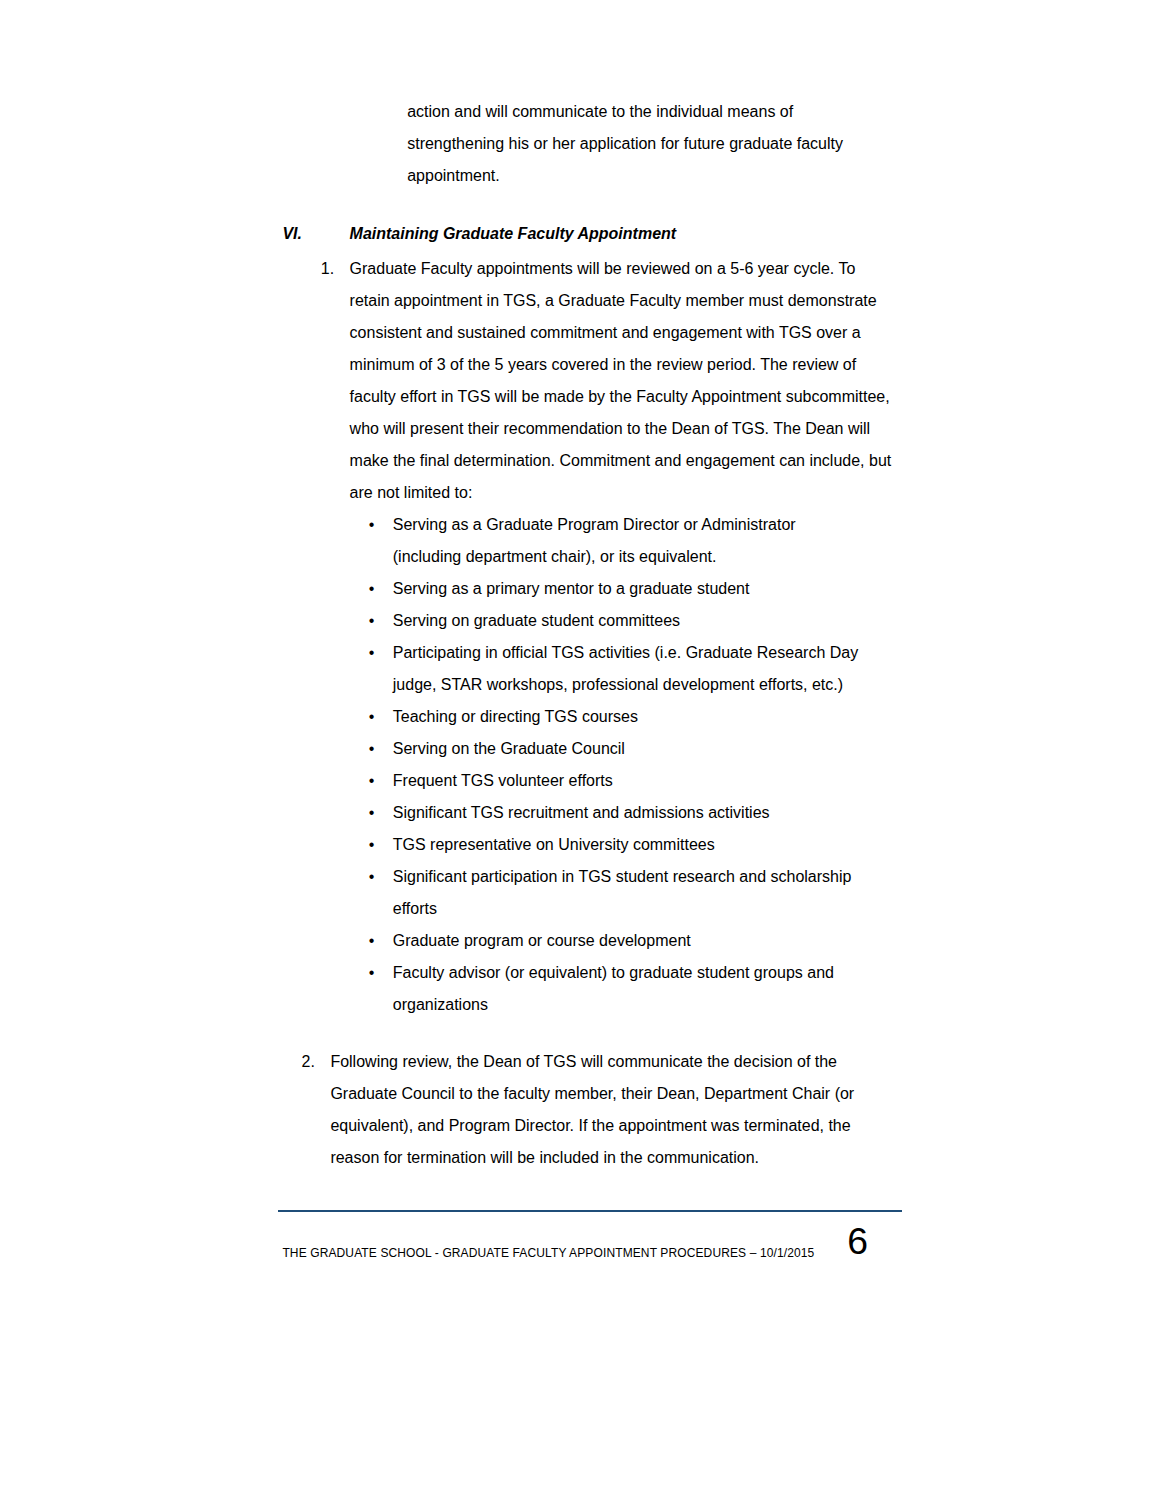action and will communicate to the individual means of strengthening his or her application for future graduate faculty appointment.
VI. Maintaining Graduate Faculty Appointment
1.
Graduate Faculty appointments will be reviewed on a 5-6 year cycle. To retain appointment in TGS, a Graduate Faculty member must demonstrate consistent and sustained commitment and engagement with TGS over a minimum of 3 of the 5 years covered in the review period. The review of faculty effort in TGS will be made by the Faculty Appointment subcommittee, who will present their recommendation to the Dean of TGS. The Dean will make the final determination. Commitment and engagement can include, but are not limited to:
•Serving as a Graduate Program Director or Administrator (including department chair), or its equivalent.
•Serving as a primary mentor to a graduate student
•Serving on graduate student committees
•Participating in official TGS activities (i.e. Graduate Research Day judge, STAR workshops, professional development efforts, etc.)
•Teaching or directing TGS courses
•Serving on the Graduate Council
•Frequent TGS volunteer efforts
•Significant TGS recruitment and admissions activities
•TGS representative on University committees
•Significant participation in TGS student research and scholarship efforts
•Graduate program or course development
•Faculty advisor (or equivalent) to graduate student groups and organizations
2.
Following review, the Dean of TGS will communicate the decision of the Graduate Council to the faculty member, their Dean, Department Chair (or equivalent), and Program Director. If the appointment was terminated, the reason for termination will be included in the communication.
THE GRADUATE SCHOOL - GRADUATE FACULTY APPOINTMENT PROCEDURES – 10/1/2015
6